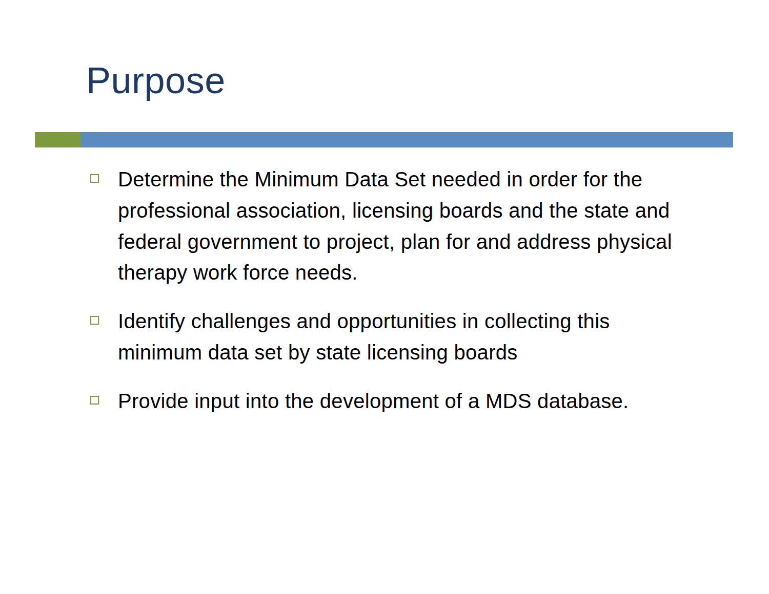Purpose
Determine the Minimum Data Set needed in order for the professional association, licensing boards and the state and federal government to project, plan for and address physical therapy work force needs.
Identify challenges and opportunities in collecting this minimum data set by state licensing boards
Provide input into the development of a MDS database.